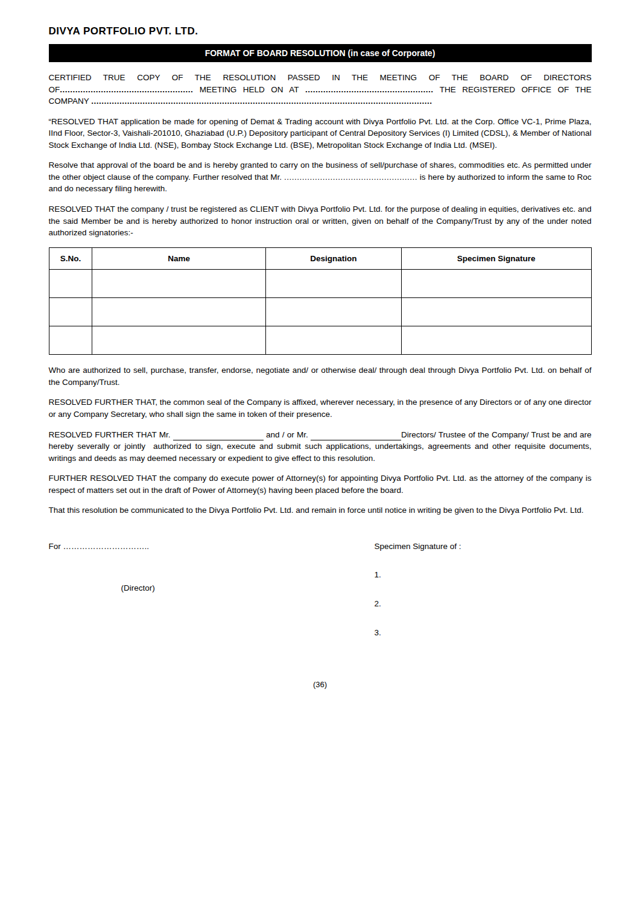Divya Portfolio Pvt. Ltd.
FORMAT OF BOARD RESOLUTION (in case of Corporate)
CERTIFIED TRUE COPY OF THE RESOLUTION PASSED IN THE MEETING OF THE BOARD OF DIRECTORS OF.................................................... MEETING HELD ON AT .................................................. THE REGISTERED OFFICE OF THE COMPANY .....................................................................................................................................
“RESOLVED THAT application be made for opening of Demat & Trading account with Divya Portfolio Pvt. Ltd. at the Corp. Office VC-1, Prime Plaza, IInd Floor, Sector-3, Vaishali-201010, Ghaziabad (U.P.) Depository participant of Central Depository Services (I) Limited (CDSL), & Member of National Stock Exchange of India Ltd. (NSE), Bombay Stock Exchange Ltd. (BSE), Metropolitan Stock Exchange of India Ltd. (MSEI).
Resolve that approval of the board be and is hereby granted to carry on the business of sell/purchase of shares, commodities etc. As permitted under the other object clause of the company. Further resolved that Mr. .................................................... is here by authorized to inform the same to Roc and do necessary filing herewith.
RESOLVED THAT the company / trust be registered as CLIENT with Divya Portfolio Pvt. Ltd. for the purpose of dealing in equities, derivatives etc. and the said Member be and is hereby authorized to honor instruction oral or written, given on behalf of the Company/Trust by any of the under noted authorized signatories:-
| S.No. | Name | Designation | Specimen Signature |
| --- | --- | --- | --- |
Who are authorized to sell, purchase, transfer, endorse, negotiate and/ or otherwise deal/ through deal through Divya Portfolio Pvt. Ltd. on behalf of the Company/Trust.
RESOLVED FURTHER THAT, the common seal of the Company is affixed, wherever necessary, in the presence of any Directors or of any one director or any Company Secretary, who shall sign the same in token of their presence.
RESOLVED FURTHER THAT Mr. and / or Mr. Directors/ Trustee of the Company/ Trust be and are hereby severally or jointly authorized to sign, execute and submit such applications, undertakings, agreements and other requisite documents, writings and deeds as may deemed necessary or expedient to give effect to this resolution.
FURTHER RESOLVED THAT the company do execute power of Attorney(s) for appointing Divya Portfolio Pvt. Ltd. as the attorney of the company is respect of matters set out in the draft of Power of Attorney(s) having been placed before the board.
That this resolution be communicated to the Divya Portfolio Pvt. Ltd. and remain in force until notice in writing be given to the Divya Portfolio Pvt. Ltd.
For …………………………..
(Director)
Specimen Signature of :
1.
2.
3.
(36)